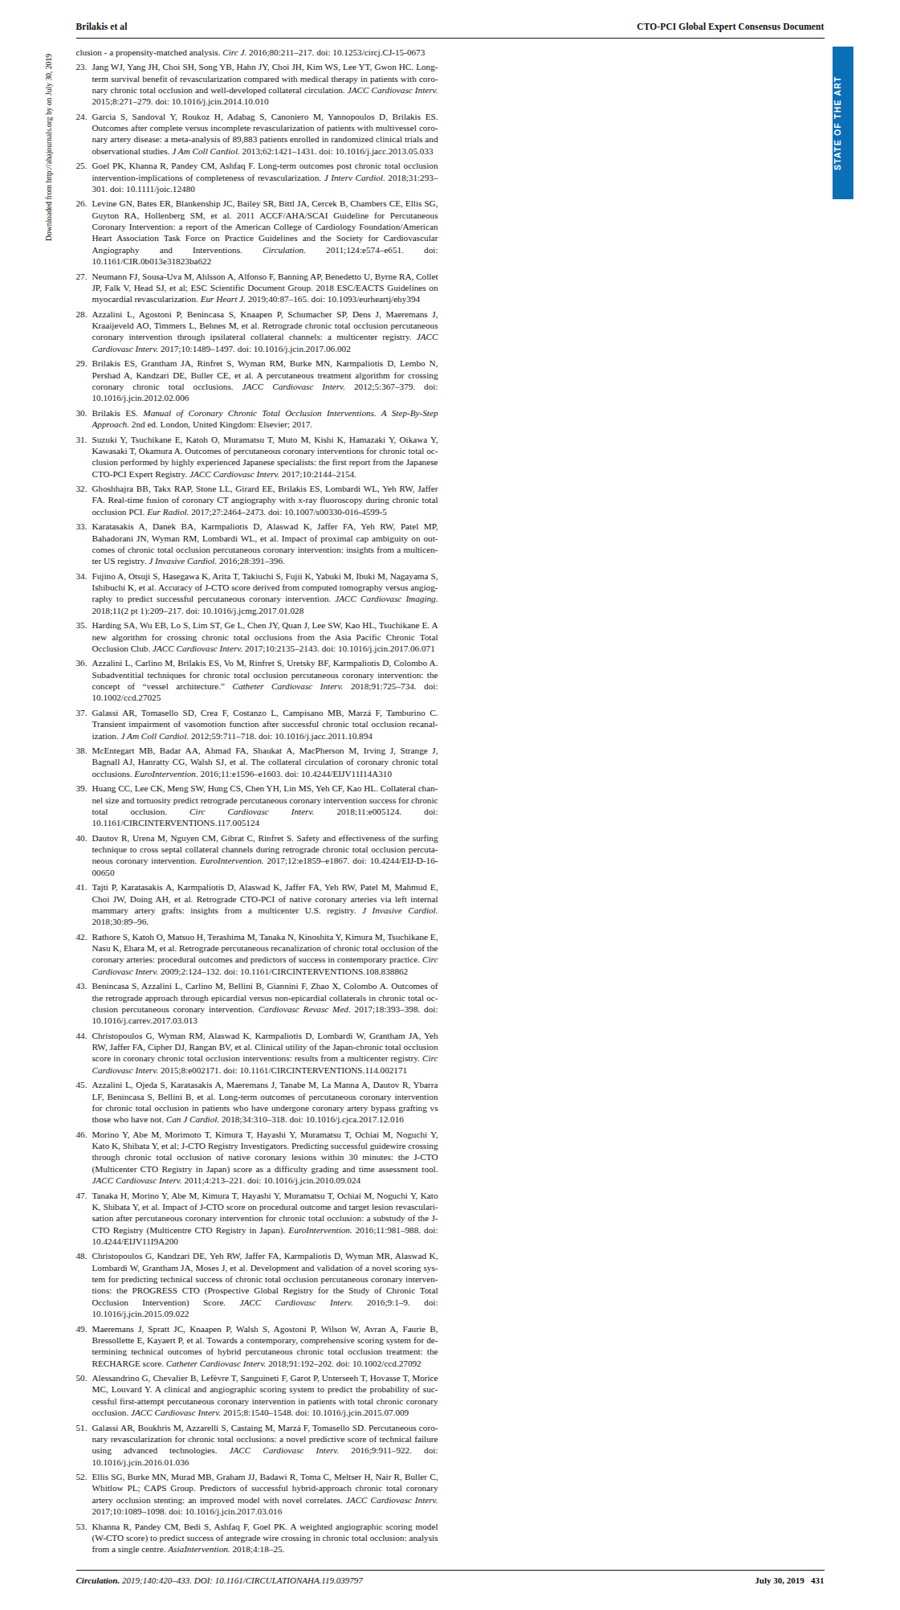Brilakis et al
CTO-PCI Global Expert Consensus Document
STATE OF THE ART
Downloaded from http://ahajournals.org by on July 30, 2019
clusion - a propensity-matched analysis. Circ J. 2016;80:211–217. doi: 10.1253/circj.CJ-15-0673
Jang WJ, Yang JH, Choi SH, Song YB, Hahn JY, Choi JH, Kim WS, Lee YT, Gwon HC. Long-term survival benefit of revascularization compared with medical therapy in patients with coronary chronic total occlusion and well-developed collateral circulation. JACC Cardiovasc Interv. 2015;8:271–279. doi: 10.1016/j.jcin.2014.10.010
Garcia S, Sandoval Y, Roukoz H, Adabag S, Canoniero M, Yannopoulos D, Brilakis ES. Outcomes after complete versus incomplete revascularization of patients with multivessel coronary artery disease: a meta-analysis of 89,883 patients enrolled in randomized clinical trials and observational studies. J Am Coll Cardiol. 2013;62:1421–1431. doi: 10.1016/j.jacc.2013.05.033
Goel PK, Khanna R, Pandey CM, Ashfaq F. Long-term outcomes post chronic total occlusion intervention-implications of completeness of revascularization. J Interv Cardiol. 2018;31:293–301. doi: 10.1111/joic.12480
Levine GN, Bates ER, Blankenship JC, Bailey SR, Bittl JA, Cercek B, Chambers CE, Ellis SG, Guyton RA, Hollenberg SM, et al. 2011 ACCF/AHA/SCAI Guideline for Percutaneous Coronary Intervention: a report of the American College of Cardiology Foundation/American Heart Association Task Force on Practice Guidelines and the Society for Cardiovascular Angiography and Interventions. Circulation. 2011;124:e574–e651. doi: 10.1161/CIR.0b013e31823ba622
Neumann FJ, Sousa-Uva M, Ahlsson A, Alfonso F, Banning AP, Benedetto U, Byrne RA, Collet JP, Falk V, Head SJ, et al; ESC Scientific Document Group. 2018 ESC/EACTS Guidelines on myocardial revascularization. Eur Heart J. 2019;40:87–165. doi: 10.1093/eurheartj/ehy394
Azzalini L, Agostoni P, Benincasa S, Knaapen P, Schumacher SP, Dens J, Maeremans J, Kraaijeveld AO, Timmers L, Behnes M, et al. Retrograde chronic total occlusion percutaneous coronary intervention through ipsilateral collateral channels: a multicenter registry. JACC Cardiovasc Interv. 2017;10:1489–1497. doi: 10.1016/j.jcin.2017.06.002
Brilakis ES, Grantham JA, Rinfret S, Wyman RM, Burke MN, Karmpaliotis D, Lembo N, Pershad A, Kandzari DE, Buller CE, et al. A percutaneous treatment algorithm for crossing coronary chronic total occlusions. JACC Cardiovasc Interv. 2012;5:367–379. doi: 10.1016/j.jcin.2012.02.006
Brilakis ES. Manual of Coronary Chronic Total Occlusion Interventions. A Step-By-Step Approach. 2nd ed. London, United Kingdom: Elsevier; 2017.
Suzuki Y, Tsuchikane E, Katoh O, Muramatsu T, Muto M, Kishi K, Hamazaki Y, Oikawa Y, Kawasaki T, Okamura A. Outcomes of percutaneous coronary interventions for chronic total occlusion performed by highly experienced Japanese specialists: the first report from the Japanese CTO-PCI Expert Registry. JACC Cardiovasc Interv. 2017;10:2144–2154.
Ghoshhajra BB, Takx RAP, Stone LL, Girard EE, Brilakis ES, Lombardi WL, Yeh RW, Jaffer FA. Real-time fusion of coronary CT angiography with x-ray fluoroscopy during chronic total occlusion PCI. Eur Radiol. 2017;27:2464–2473. doi: 10.1007/s00330-016-4599-5
Karatasakis A, Danek BA, Karmpaliotis D, Alaswad K, Jaffer FA, Yeh RW, Patel MP, Bahadorani JN, Wyman RM, Lombardi WL, et al. Impact of proximal cap ambiguity on outcomes of chronic total occlusion percutaneous coronary intervention: insights from a multicenter US registry. J Invasive Cardiol. 2016;28:391–396.
Fujino A, Otsuji S, Hasegawa K, Arita T, Takiuchi S, Fujii K, Yabuki M, Ibuki M, Nagayama S, Ishibuchi K, et al. Accuracy of J-CTO score derived from computed tomography versus angiography to predict successful percutaneous coronary intervention. JACC Cardiovasc Imaging. 2018;11(2 pt 1):209–217. doi: 10.1016/j.jcmg.2017.01.028
Harding SA, Wu EB, Lo S, Lim ST, Ge L, Chen JY, Quan J, Lee SW, Kao HL, Tsuchikane E. A new algorithm for crossing chronic total occlusions from the Asia Pacific Chronic Total Occlusion Club. JACC Cardiovasc Interv. 2017;10:2135–2143. doi: 10.1016/j.jcin.2017.06.071
Azzalini L, Carlino M, Brilakis ES, Vo M, Rinfret S, Uretsky BF, Karmpaliotis D, Colombo A. Subadventitial techniques for chronic total occlusion percutaneous coronary intervention: the concept of “vessel architecture.” Catheter Cardiovasc Interv. 2018;91:725–734. doi: 10.1002/ccd.27025
Galassi AR, Tomasello SD, Crea F, Costanzo L, Campisano MB, Marzá F, Tamburino C. Transient impairment of vasomotion function after successful chronic total occlusion recanalization. J Am Coll Cardiol. 2012;59:711–718. doi: 10.1016/j.jacc.2011.10.894
McEntegart MB, Badar AA, Ahmad FA, Shaukat A, MacPherson M, Irving J, Strange J, Bagnall AJ, Hanratty CG, Walsh SJ, et al. The collateral circulation of coronary chronic total occlusions. EuroIntervention. 2016;11:e1596–e1603. doi: 10.4244/EIJV11I14A310
Huang CC, Lee CK, Meng SW, Hung CS, Chen YH, Lin MS, Yeh CF, Kao HL. Collateral channel size and tortuosity predict retrograde percutaneous coronary intervention success for chronic total occlusion. Circ Cardiovasc Interv. 2018;11:e005124. doi: 10.1161/CIRCINTERVENTIONS.117.005124
Dautov R, Urena M, Nguyen CM, Gibrat C, Rinfret S. Safety and effectiveness of the surfing technique to cross septal collateral channels during retrograde chronic total occlusion percutaneous coronary intervention. EuroIntervention. 2017;12:e1859–e1867. doi: 10.4244/EIJ-D-16-00650
Tajti P, Karatasakis A, Karmpaliotis D, Alaswad K, Jaffer FA, Yeh RW, Patel M, Mahmud E, Choi JW, Doing AH, et al. Retrograde CTO-PCI of native coronary arteries via left internal mammary artery grafts: insights from a multicenter U.S. registry. J Invasive Cardiol. 2018;30:89–96.
Rathore S, Katoh O, Matsuo H, Terashima M, Tanaka N, Kinoshita Y, Kimura M, Tsuchikane E, Nasu K, Ehara M, et al. Retrograde percutaneous recanalization of chronic total occlusion of the coronary arteries: procedural outcomes and predictors of success in contemporary practice. Circ Cardiovasc Interv. 2009;2:124–132. doi: 10.1161/CIRCINTERVENTIONS.108.838862
Benincasa S, Azzalini L, Carlino M, Bellini B, Giannini F, Zhao X, Colombo A. Outcomes of the retrograde approach through epicardial versus non-epicardial collaterals in chronic total occlusion percutaneous coronary intervention. Cardiovasc Revasc Med. 2017;18:393–398. doi: 10.1016/j.carrev.2017.03.013
Christopoulos G, Wyman RM, Alaswad K, Karmpaliotis D, Lombardi W, Grantham JA, Yeh RW, Jaffer FA, Cipher DJ, Rangan BV, et al. Clinical utility of the Japan-chronic total occlusion score in coronary chronic total occlusion interventions: results from a multicenter registry. Circ Cardiovasc Interv. 2015;8:e002171. doi: 10.1161/CIRCINTERVENTIONS.114.002171
Azzalini L, Ojeda S, Karatasakis A, Maeremans J, Tanabe M, La Manna A, Dautov R, Ybarra LF, Benincasa S, Bellini B, et al. Long-term outcomes of percutaneous coronary intervention for chronic total occlusion in patients who have undergone coronary artery bypass grafting vs those who have not. Can J Cardiol. 2018;34:310–318. doi: 10.1016/j.cjca.2017.12.016
Morino Y, Abe M, Morimoto T, Kimura T, Hayashi Y, Muramatsu T, Ochiai M, Noguchi Y, Kato K, Shibata Y, et al; J-CTO Registry Investigators. Predicting successful guidewire crossing through chronic total occlusion of native coronary lesions within 30 minutes: the J-CTO (Multicenter CTO Registry in Japan) score as a difficulty grading and time assessment tool. JACC Cardiovasc Interv. 2011;4:213–221. doi: 10.1016/j.jcin.2010.09.024
Tanaka H, Morino Y, Abe M, Kimura T, Hayashi Y, Muramatsu T, Ochiai M, Noguchi Y, Kato K, Shibata Y, et al. Impact of J-CTO score on procedural outcome and target lesion revascularisation after percutaneous coronary intervention for chronic total occlusion: a substudy of the J-CTO Registry (Multicentre CTO Registry in Japan). EuroIntervention. 2016;11:981–988. doi: 10.4244/EIJV11I9A200
Christopoulos G, Kandzari DE, Yeh RW, Jaffer FA, Karmpaliotis D, Wyman MR, Alaswad K, Lombardi W, Grantham JA, Moses J, et al. Development and validation of a novel scoring system for predicting technical success of chronic total occlusion percutaneous coronary interventions: the PROGRESS CTO (Prospective Global Registry for the Study of Chronic Total Occlusion Intervention) Score. JACC Cardiovasc Interv. 2016;9:1–9. doi: 10.1016/j.jcin.2015.09.022
Maeremans J, Spratt JC, Knaapen P, Walsh S, Agostoni P, Wilson W, Avran A, Faurie B, Bressollette E, Kayaert P, et al. Towards a contemporary, comprehensive scoring system for determining technical outcomes of hybrid percutaneous chronic total occlusion treatment: the RECHARGE score. Catheter Cardiovasc Interv. 2018;91:192–202. doi: 10.1002/ccd.27092
Alessandrino G, Chevalier B, Lefèvre T, Sanguineti F, Garot P, Unterseeh T, Hovasse T, Morice MC, Louvard Y. A clinical and angiographic scoring system to predict the probability of successful first-attempt percutaneous coronary intervention in patients with total chronic coronary occlusion. JACC Cardiovasc Interv. 2015;8:1540–1548. doi: 10.1016/j.jcin.2015.07.009
Galassi AR, Boukhris M, Azzarelli S, Castaing M, Marzá F, Tomasello SD. Percutaneous coronary revascularization for chronic total occlusions: a novel predictive score of technical failure using advanced technologies. JACC Cardiovasc Interv. 2016;9:911–922. doi: 10.1016/j.jcin.2016.01.036
Ellis SG, Burke MN, Murad MB, Graham JJ, Badawi R, Toma C, Meltser H, Nair R, Buller C, Whitlow PL; CAPS Group. Predictors of successful hybrid-approach chronic total coronary artery occlusion stenting: an improved model with novel correlates. JACC Cardiovasc Interv. 2017;10:1089–1098. doi: 10.1016/j.jcin.2017.03.016
Khanna R, Pandey CM, Bedi S, Ashfaq F, Goel PK. A weighted angiographic scoring model (W-CTO score) to predict success of antegrade wire crossing in chronic total occlusion: analysis from a single centre. AsiaIntervention. 2018;4:18–25.
Circulation. 2019;140:420–433. DOI: 10.1161/CIRCULATIONAHA.119.039797
July 30, 2019 431